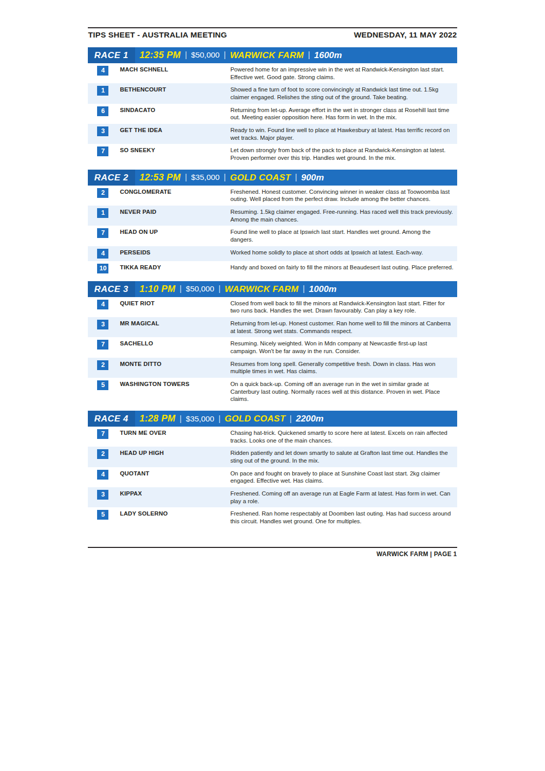Tips Sheet - Australia Meeting
Wednesday, 11 May 2022
RACE 1
12:35 PM | $50,000 | WARWICK FARM | 1600m
| 4 | Mach Schnell | Powered home for an impressive win in the wet at Randwick-Kensington last start. Effective wet. Good gate. Strong claims. |
| 1 | Bethencourt | Showed a fine turn of foot to score convincingly at Randwick last time out. 1.5kg claimer engaged. Relishes the sting out of the ground. Take beating. |
| 6 | Sindacato | Returning from let-up. Average effort in the wet in stronger class at Rosehill last time out. Meeting easier opposition here. Has form in wet. In the mix. |
| 3 | Get The Idea | Ready to win. Found line well to place at Hawkesbury at latest. Has terrific record on wet tracks. Major player. |
| 7 | So Sneeky | Let down strongly from back of the pack to place at Randwick-Kensington at latest. Proven performer over this trip. Handles wet ground. In the mix. |
RACE 2
12:53 PM | $35,000 | GOLD COAST | 900m
| 2 | Conglomerate | Freshened. Honest customer. Convincing winner in weaker class at Toowoomba last outing. Well placed from the perfect draw. Include among the better chances. |
| 1 | Never Paid | Resuming. 1.5kg claimer engaged. Free-running. Has raced well this track previously. Among the main chances. |
| 7 | Head On Up | Found line well to place at Ipswich last start. Handles wet ground. Among the dangers. |
| 4 | Perseids | Worked home solidly to place at short odds at Ipswich at latest. Each-way. |
| 10 | Tikka Ready | Handy and boxed on fairly to fill the minors at Beaudesert last outing. Place preferred. |
RACE 3
1:10 PM | $50,000 | WARWICK FARM | 1000m
| 4 | Quiet Riot | Closed from well back to fill the minors at Randwick-Kensington last start. Fitter for two runs back. Handles the wet. Drawn favourably. Can play a key role. |
| 3 | Mr Magical | Returning from let-up. Honest customer. Ran home well to fill the minors at Canberra at latest. Strong wet stats. Commands respect. |
| 7 | Sachello | Resuming. Nicely weighted. Won in Mdn company at Newcastle first-up last campaign. Won't be far away in the run. Consider. |
| 2 | Monte Ditto | Resumes from long spell. Generally competitive fresh. Down in class. Has won multiple times in wet. Has claims. |
| 5 | Washington Towers | On a quick back-up. Coming off an average run in the wet in similar grade at Canterbury last outing. Normally races well at this distance. Proven in wet. Place claims. |
RACE 4
1:28 PM | $35,000 | GOLD COAST | 2200m
| 7 | Turn Me Over | Chasing hat-trick. Quickened smartly to score here at latest. Excels on rain affected tracks. Looks one of the main chances. |
| 2 | Head Up High | Ridden patiently and let down smartly to salute at Grafton last time out. Handles the sting out of the ground. In the mix. |
| 4 | Quotant | On pace and fought on bravely to place at Sunshine Coast last start. 2kg claimer engaged. Effective wet. Has claims. |
| 3 | Kippax | Freshened. Coming off an average run at Eagle Farm at latest. Has form in wet. Can play a role. |
| 5 | Lady Solerno | Freshened. Ran home respectably at Doomben last outing. Has had success around this circuit. Handles wet ground. One for multiples. |
WARWICK FARM | PAGE 1